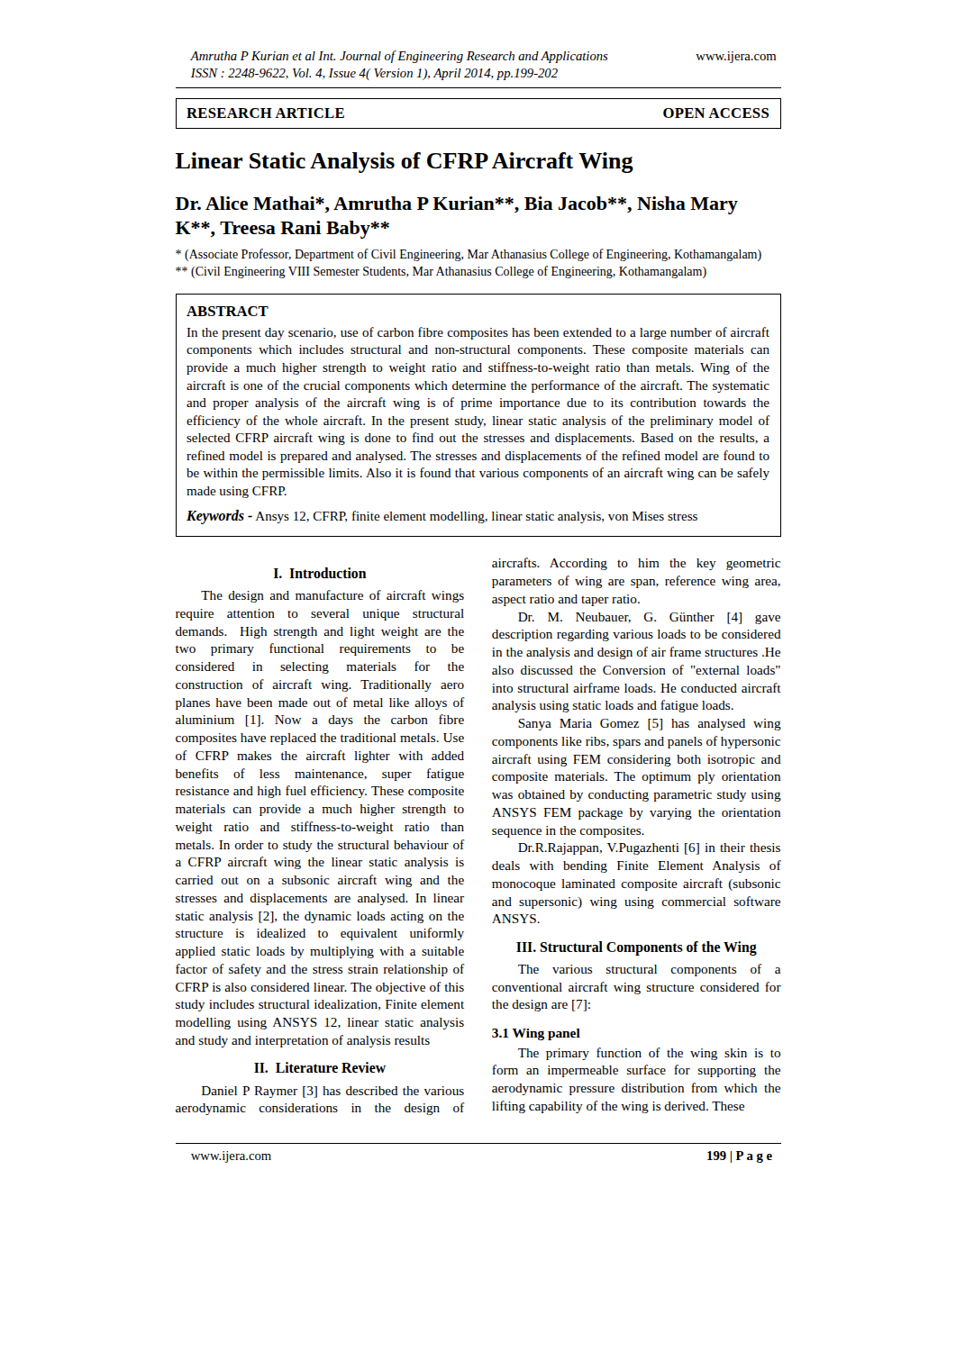www.ijera.com Amrutha P Kurian et al Int. Journal of Engineering Research and Applications
ISSN : 2248-9622, Vol. 4, Issue 4( Version 1), April 2014, pp.199-202
RESEARCH ARTICLE OPEN ACCESS
Linear Static Analysis of CFRP Aircraft Wing
Dr. Alice Mathai*, Amrutha P Kurian**, Bia Jacob**, Nisha Mary K**, Treesa Rani Baby**
* (Associate Professor, Department of Civil Engineering, Mar Athanasius College of Engineering, Kothamangalam)
** (Civil Engineering VIII Semester Students, Mar Athanasius College of Engineering, Kothamangalam)
ABSTRACT
In the present day scenario, use of carbon fibre composites has been extended to a large number of aircraft components which includes structural and non-structural components. These composite materials can provide a much higher strength to weight ratio and stiffness-to-weight ratio than metals. Wing of the aircraft is one of the crucial components which determine the performance of the aircraft. The systematic and proper analysis of the aircraft wing is of prime importance due to its contribution towards the efficiency of the whole aircraft. In the present study, linear static analysis of the preliminary model of selected CFRP aircraft wing is done to find out the stresses and displacements. Based on the results, a refined model is prepared and analysed. The stresses and displacements of the refined model are found to be within the permissible limits. Also it is found that various components of an aircraft wing can be safely made using CFRP.
Keywords - Ansys 12, CFRP, finite element modelling, linear static analysis, von Mises stress
I. Introduction
The design and manufacture of aircraft wings require attention to several unique structural demands. High strength and light weight are the two primary functional requirements to be considered in selecting materials for the construction of aircraft wing. Traditionally aero planes have been made out of metal like alloys of aluminium [1]. Now a days the carbon fibre composites have replaced the traditional metals. Use of CFRP makes the aircraft lighter with added benefits of less maintenance, super fatigue resistance and high fuel efficiency. These composite materials can provide a much higher strength to weight ratio and stiffness-to-weight ratio than metals. In order to study the structural behaviour of a CFRP aircraft wing the linear static analysis is carried out on a subsonic aircraft wing and the stresses and displacements are analysed. In linear static analysis [2], the dynamic loads acting on the structure is idealized to equivalent uniformly applied static loads by multiplying with a suitable factor of safety and the stress strain relationship of CFRP is also considered linear. The objective of this study includes structural idealization, Finite element modelling using ANSYS 12, linear static analysis and study and interpretation of analysis results
II. Literature Review
Daniel P Raymer [3] has described the various aerodynamic considerations in the design of aircrafts. According to him the key geometric parameters of wing are span, reference wing area, aspect ratio and taper ratio.
Dr. M. Neubauer, G. Günther [4] gave description regarding various loads to be considered in the analysis and design of air frame structures .He also discussed the Conversion of "external loads" into structural airframe loads. He conducted aircraft analysis using static loads and fatigue loads.
Sanya Maria Gomez [5] has analysed wing components like ribs, spars and panels of hypersonic aircraft using FEM considering both isotropic and composite materials. The optimum ply orientation was obtained by conducting parametric study using ANSYS FEM package by varying the orientation sequence in the composites.
Dr.R.Rajappan, V.Pugazhenti [6] in their thesis deals with bending Finite Element Analysis of monocoque laminated composite aircraft (subsonic and supersonic) wing using commercial software ANSYS.
III. Structural Components of the Wing
The various structural components of a conventional aircraft wing structure considered for the design are [7]:
3.1 Wing panel
The primary function of the wing skin is to form an impermeable surface for supporting the aerodynamic pressure distribution from which the lifting capability of the wing is derived. These
www.ijera.com 199 | P a g e